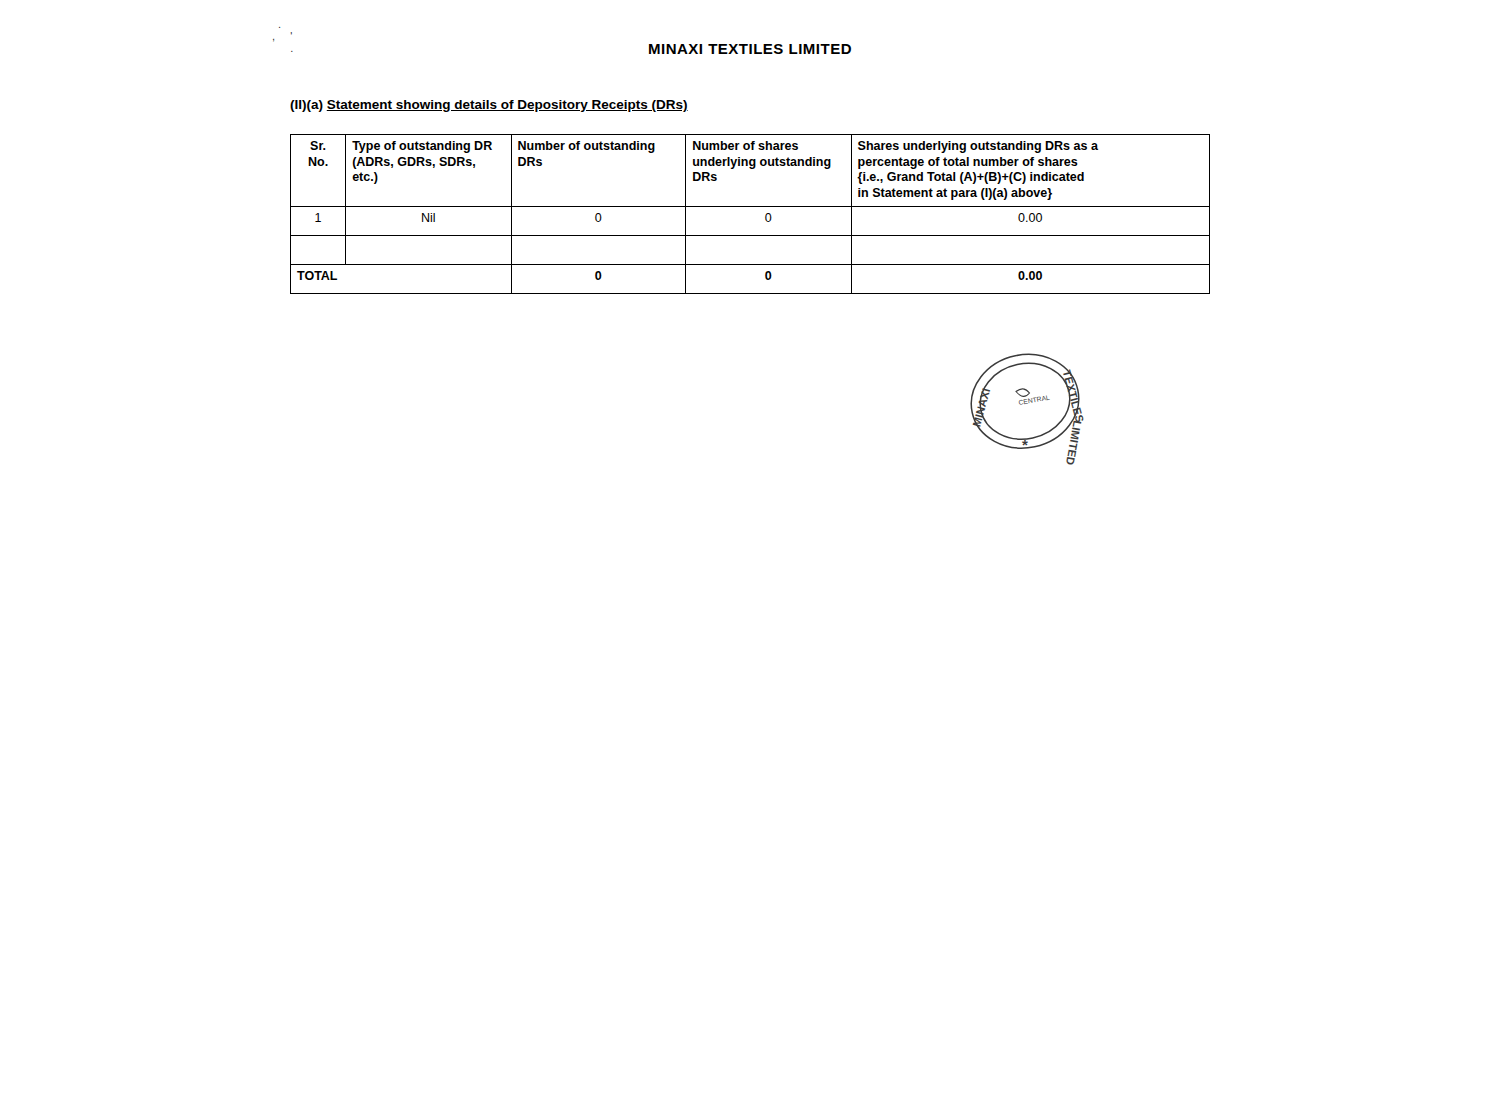.
, '
.
MINAXI TEXTILES LIMITED
(II)(a) Statement showing details of Depository Receipts (DRs)
| Sr. No. | Type of outstanding DR (ADRs, GDRs, SDRs, etc.) | Number of outstanding DRs | Number of shares underlying outstanding DRs | Shares underlying outstanding DRs as a percentage of total number of shares {i.e., Grand Total (A)+(B)+(C) indicated in Statement at para (I)(a) above} |
| --- | --- | --- | --- | --- |
| 1 | Nil | 0 | 0 | 0.00 |
| TOTAL | 0 | 0 | 0.00 |
MINAXI TEXTILES LIMITED CENTRAL *